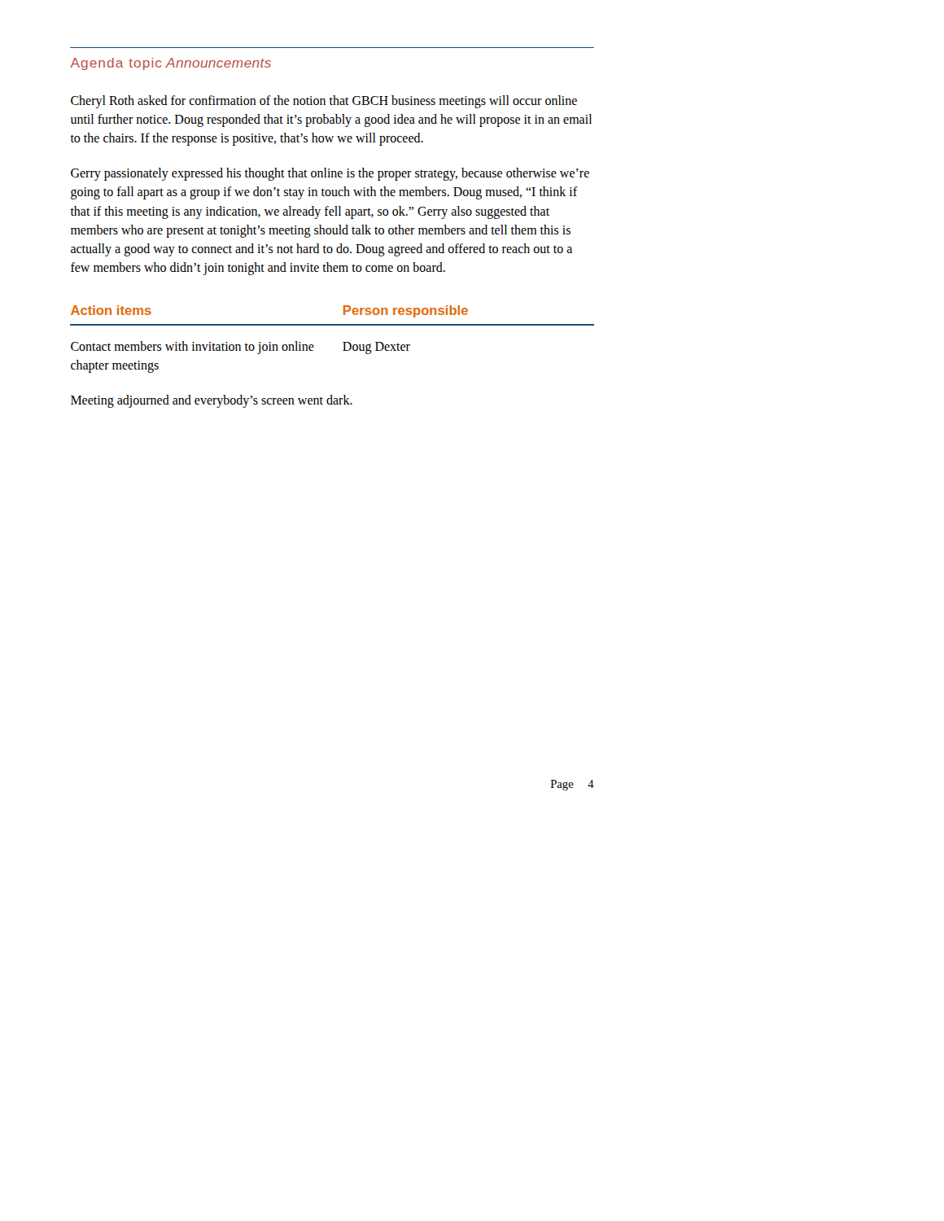Agenda topic Announcements
Cheryl Roth asked for confirmation of the notion that GBCH business meetings will occur online until further notice. Doug responded that it’s probably a good idea and he will propose it in an email to the chairs. If the response is positive, that’s how we will proceed.
Gerry passionately expressed his thought that online is the proper strategy, because otherwise we’re going to fall apart as a group if we don’t stay in touch with the members. Doug mused, “I think if that if this meeting is any indication, we already fell apart, so ok.” Gerry also suggested that members who are present at tonight’s meeting should talk to other members and tell them this is actually a good way to connect and it’s not hard to do. Doug agreed and offered to reach out to a few members who didn’t join tonight and invite them to come on board.
Action items
Person responsible
Contact members with invitation to join online chapter meetings
Doug Dexter
Meeting adjourned and everybody’s screen went dark.
Page4